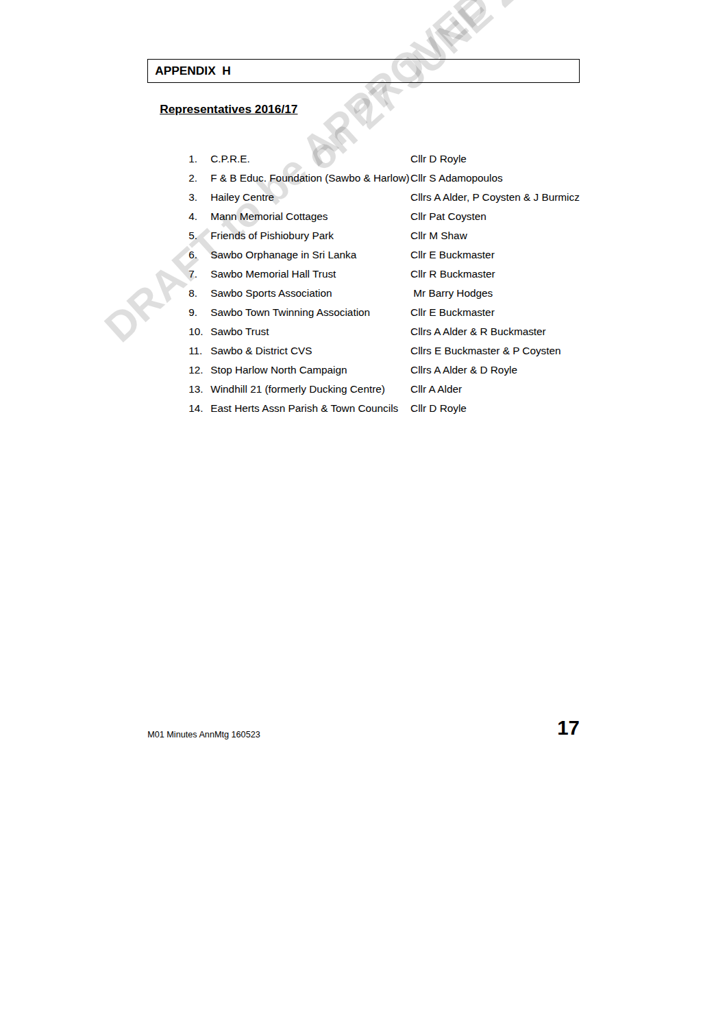APPENDIX H
Representatives 2016/17
| 1. | C.P.R.E. | Cllr D Royle |
| 2. | F & B Educ. Foundation (Sawbo & Harlow) | Cllr S Adamopoulos |
| 3. | Hailey Centre | Cllrs A Alder, P Coysten & J Burmicz |
| 4. | Mann Memorial Cottages | Cllr Pat Coysten |
| 5. | Friends of Pishiobury Park | Cllr M Shaw |
| 6. | Sawbo Orphanage in Sri Lanka | Cllr E Buckmaster |
| 7. | Sawbo Memorial Hall Trust | Cllr R Buckmaster |
| 8. | Sawbo Sports Association | Mr Barry Hodges |
| 9. | Sawbo Town Twinning Association | Cllr E Buckmaster |
| 10. | Sawbo Trust | Cllrs A Alder & R Buckmaster |
| 11. | Sawbo & District CVS | Cllrs E Buckmaster & P Coysten |
| 12. | Stop Harlow North Campaign | Cllrs A Alder & D Royle |
| 13. | Windhill 21 (formerly Ducking Centre) | Cllr A Alder |
| 14. | East Herts Assn Parish & Town Councils | Cllr D Royle |
DRAFT to be APPROVED on 27 JUNE 2016
M01 Minutes AnnMtg 160523
17